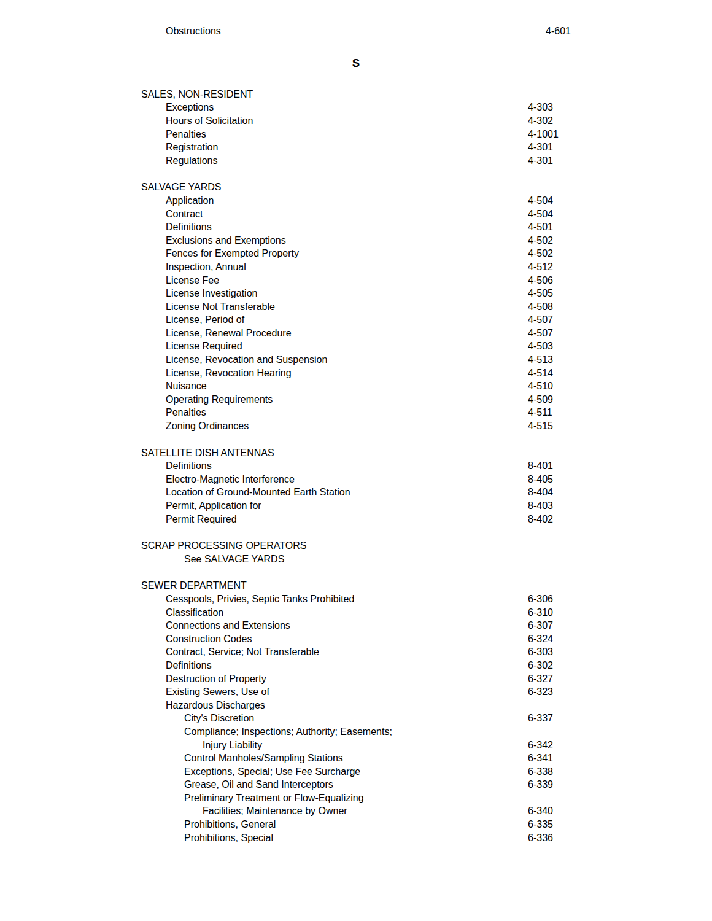Obstructions 4-601
S
SALES, NON-RESIDENT
Exceptions 4-303
Hours of Solicitation 4-302
Penalties 4-1001
Registration 4-301
Regulations 4-301
SALVAGE YARDS
Application 4-504
Contract 4-504
Definitions 4-501
Exclusions and Exemptions 4-502
Fences for Exempted Property 4-502
Inspection, Annual 4-512
License Fee 4-506
License Investigation 4-505
License Not Transferable 4-508
License, Period of 4-507
License, Renewal Procedure 4-507
License Required 4-503
License, Revocation and Suspension 4-513
License, Revocation Hearing 4-514
Nuisance 4-510
Operating Requirements 4-509
Penalties 4-511
Zoning Ordinances 4-515
SATELLITE DISH ANTENNAS
Definitions 8-401
Electro-Magnetic Interference 8-405
Location of Ground-Mounted Earth Station 8-404
Permit, Application for 8-403
Permit Required 8-402
SCRAP PROCESSING OPERATORS
See SALVAGE YARDS
SEWER DEPARTMENT
Cesspools, Privies, Septic Tanks Prohibited 6-306
Classification 6-310
Connections and Extensions 6-307
Construction Codes 6-324
Contract, Service; Not Transferable 6-303
Definitions 6-302
Destruction of Property 6-327
Existing Sewers, Use of 6-323
Hazardous Discharges
City's Discretion 6-337
Compliance; Inspections; Authority; Easements;
Injury Liability 6-342
Control Manholes/Sampling Stations 6-341
Exceptions, Special; Use Fee Surcharge 6-338
Grease, Oil and Sand Interceptors 6-339
Preliminary Treatment or Flow-Equalizing
Facilities; Maintenance by Owner 6-340
Prohibitions, General 6-335
Prohibitions, Special 6-336